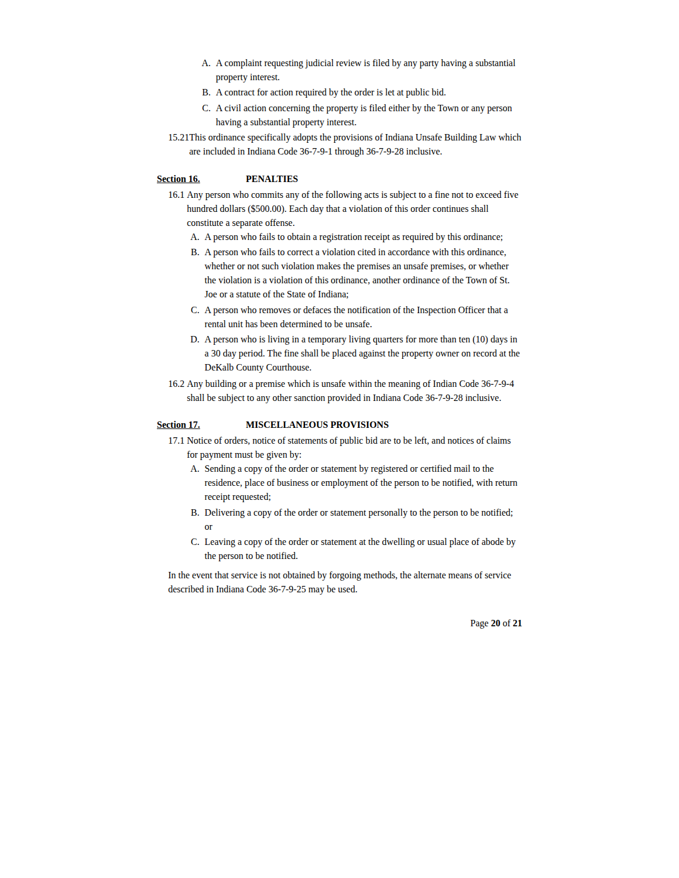A complaint requesting judicial review is filed by any party having a substantial property interest.
A contract for action required by the order is let at public bid.
A civil action concerning the property is filed either by the Town or any person having a substantial property interest.
15.21
This ordinance specifically adopts the provisions of Indiana Unsafe Building Law which are included in Indiana Code 36-7-9-1 through 36-7-9-28 inclusive.
Section 16.
PENALTIES
16.1
Any person who commits any of the following acts is subject to a fine not to exceed five hundred dollars ($500.00). Each day that a violation of this order continues shall constitute a separate offense.
A person who fails to obtain a registration receipt as required by this ordinance;
A person who fails to correct a violation cited in accordance with this ordinance, whether or not such violation makes the premises an unsafe premises, or whether the violation is a violation of this ordinance, another ordinance of the Town of St. Joe or a statute of the State of Indiana;
A person who removes or defaces the notification of the Inspection Officer that a rental unit has been determined to be unsafe.
A person who is living in a temporary living quarters for more than ten (10) days in a 30 day period. The fine shall be placed against the property owner on record at the DeKalb County Courthouse.
16.2
Any building or a premise which is unsafe within the meaning of Indian Code 36-7-9-4 shall be subject to any other sanction provided in Indiana Code 36-7-9-28 inclusive.
Section 17.
MISCELLANEOUS PROVISIONS
17.1
Notice of orders, notice of statements of public bid are to be left, and notices of claims for payment must be given by:
Sending a copy of the order or statement by registered or certified mail to the residence, place of business or employment of the person to be notified, with return receipt requested;
Delivering a copy of the order or statement personally to the person to be notified; or
Leaving a copy of the order or statement at the dwelling or usual place of abode by the person to be notified.
In the event that service is not obtained by forgoing methods, the alternate means of service described in Indiana Code 36-7-9-25 may be used.
Page 20 of 21